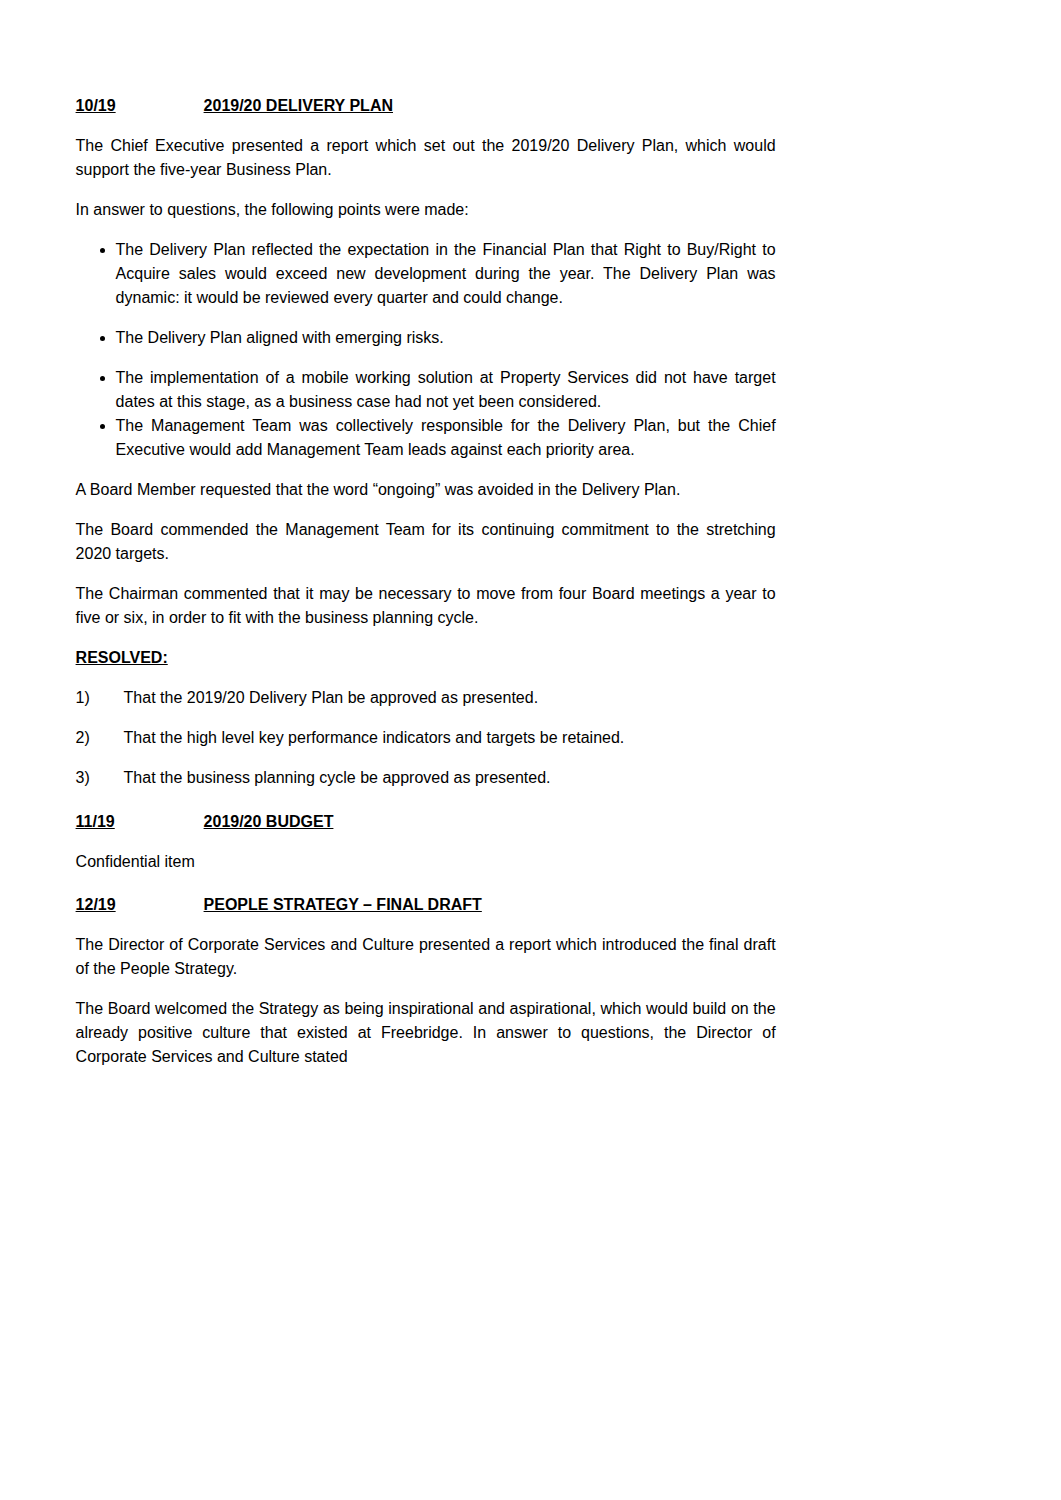10/192019/20 DELIVERY PLAN
The Chief Executive presented a report which set out the 2019/20 Delivery Plan, which would support the five-year Business Plan.
In answer to questions, the following points were made:
The Delivery Plan reflected the expectation in the Financial Plan that Right to Buy/Right to Acquire sales would exceed new development during the year. The Delivery Plan was dynamic: it would be reviewed every quarter and could change.
The Delivery Plan aligned with emerging risks.
The implementation of a mobile working solution at Property Services did not have target dates at this stage, as a business case had not yet been considered.
The Management Team was collectively responsible for the Delivery Plan, but the Chief Executive would add Management Team leads against each priority area.
A Board Member requested that the word “ongoing” was avoided in the Delivery Plan.
The Board commended the Management Team for its continuing commitment to the stretching 2020 targets.
The Chairman commented that it may be necessary to move from four Board meetings a year to five or six, in order to fit with the business planning cycle.
RESOLVED:
That the 2019/20 Delivery Plan be approved as presented.
That the high level key performance indicators and targets be retained.
That the business planning cycle be approved as presented.
11/192019/20 BUDGET
Confidential item
12/19 PEOPLE STRATEGY – FINAL DRAFT
The Director of Corporate Services and Culture presented a report which introduced the final draft of the People Strategy.
The Board welcomed the Strategy as being inspirational and aspirational, which would build on the already positive culture that existed at Freebridge. In answer to questions, the Director of Corporate Services and Culture stated